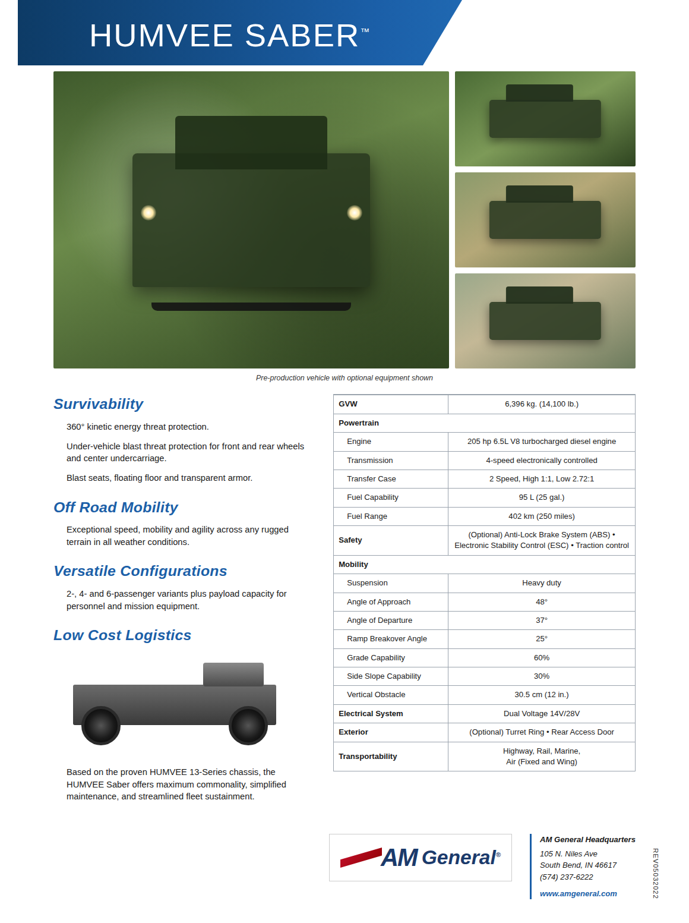HUMVEE SABER™
Pre-production vehicle with optional equipment shown
Survivability
360° kinetic energy threat protection.
Under-vehicle blast threat protection for front and rear wheels and center undercarriage.
Blast seats, floating floor and transparent armor.
Off Road Mobility
Exceptional speed, mobility and agility across any rugged terrain in all weather conditions.
Versatile Configurations
2-, 4- and 6-passenger variants plus payload capacity for personnel and mission equipment.
Low Cost Logistics
Based on the proven HUMVEE 13-Series chassis, the HUMVEE Saber offers maximum commonality, simplified maintenance, and streamlined fleet sustainment.
HUMVEE Saber specifications
| GVW | 6,396 kg. (14,100 lb.) |
| Powertrain |
| Engine | 205 hp 6.5L V8 turbocharged diesel engine |
| Transmission | 4-speed electronically controlled |
| Transfer Case | 2 Speed, High 1:1, Low 2.72:1 |
| Fuel Capability | 95 L (25 gal.) |
| Fuel Range | 402 km (250 miles) |
| Safety | (Optional) Anti-Lock Brake System (ABS) • Electronic Stability Control (ESC) • Traction control |
| Mobility |
| Suspension | Heavy duty |
| Angle of Approach | 48° |
| Angle of Departure | 37° |
| Ramp Breakover Angle | 25° |
| Grade Capability | 60% |
| Side Slope Capability | 30% |
| Vertical Obstacle | 30.5 cm (12 in.) |
| Electrical System | Dual Voltage 14V/28V |
| Exterior | (Optional) Turret Ring • Rear Access Door |
| Transportability | Highway, Rail, Marine, Air (Fixed and Wing) |
AM General®
AM General Headquarters 105 N. Niles Ave
South Bend, IN 46617
(574) 237-6222 www.amgeneral.com REV05032022